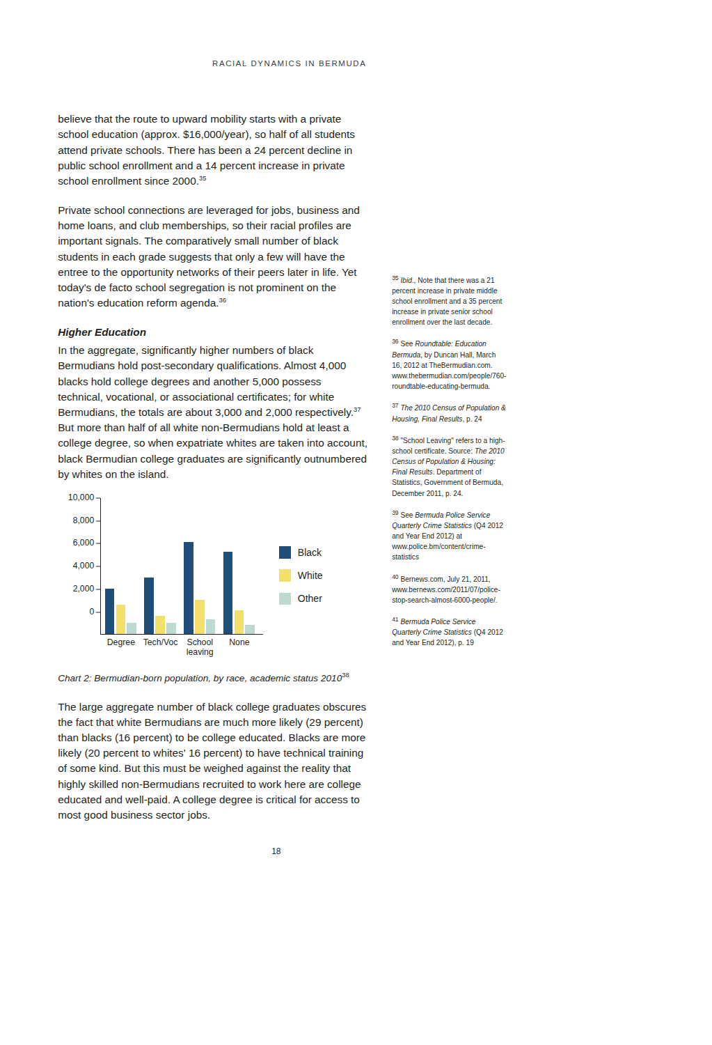RACIAL DYNAMICS IN BERMUDA
believe that the route to upward mobility starts with a private school education (approx. $16,000/year), so half of all students attend private schools. There has been a 24 percent decline in public school enrollment and a 14 percent increase in private school enrollment since 2000.35
Private school connections are leveraged for jobs, business and home loans, and club memberships, so their racial profiles are important signals. The comparatively small number of black students in each grade suggests that only a few will have the entree to the opportunity networks of their peers later in life. Yet today's de facto school segregation is not prominent on the nation's education reform agenda.36
Higher Education
In the aggregate, significantly higher numbers of black Bermudians hold post-secondary qualifications. Almost 4,000 blacks hold college degrees and another 5,000 possess technical, vocational, or associational certificates; for white Bermudians, the totals are about 3,000 and 2,000 respectively.37 But more than half of all white non-Bermudians hold at least a college degree, so when expatriate whites are taken into account, black Bermudian college graduates are significantly outnumbered by whites on the island.
10,000
8,000
6,000
4,000
2,000
0
Degree
Tech/Voc
School
leaving
None
Black
White
Other
Chart 2: Bermudian-born population, by race, academic status 201038
The large aggregate number of black college graduates obscures the fact that white Bermudians are much more likely (29 percent) than blacks (16 percent) to be college educated. Blacks are more likely (20 percent to whites' 16 percent) to have technical training of some kind. But this must be weighed against the reality that highly skilled non-Bermudians recruited to work here are college educated and well-paid. A college degree is critical for access to most good business sector jobs.
35 Ibid., Note that there was a 21 percent increase in private middle school enrollment and a 35 percent increase in private senior school enrollment over the last decade.
36 See Roundtable: Education Bermuda, by Duncan Hall, March 16, 2012 at TheBermudian.com. www.thebermudian.com/people/760-roundtable-educating-bermuda.
37 The 2010 Census of Population & Housing, Final Results, p. 24
38 "School Leaving" refers to a high-school certificate. Source: The 2010 Census of Population & Housing: Final Results. Department of Statistics, Government of Bermuda, December 2011, p. 24.
39 See Bermuda Police Service Quarterly Crime Statistics (Q4 2012 and Year End 2012) at www.police.bm/content/crime-statistics
40 Bernews.com, July 21, 2011, www.bernews.com/2011/07/police-stop-search-almost-6000-people/.
41 Bermuda Police Service Quarterly Crime Statistics (Q4 2012 and Year End 2012), p. 19
18